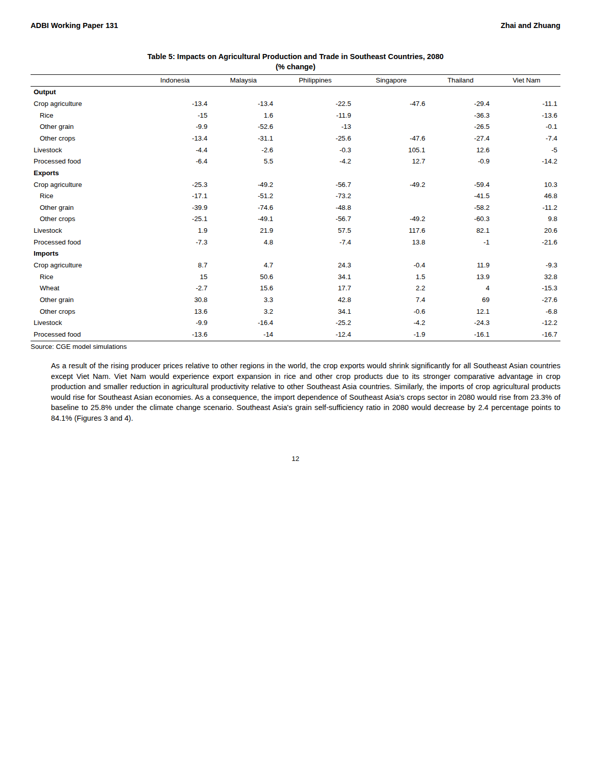ADBI Working Paper 131 Zhai and Zhuang
Table 5: Impacts on Agricultural Production and Trade in Southeast Countries, 2080
(% change)
| | Indonesia | Malaysia | Philippines | Singapore | Thailand | Viet Nam |
| --- | --- | --- | --- | --- | --- | --- |
| Output | | | | | | |
| Crop agriculture | -13.4 | -13.4 | -22.5 | -47.6 | -29.4 | -11.1 |
| Rice | -15 | 1.6 | -11.9 | | -36.3 | -13.6 |
| Other grain | -9.9 | -52.6 | -13 | | -26.5 | -0.1 |
| Other crops | -13.4 | -31.1 | -25.6 | -47.6 | -27.4 | -7.4 |
| Livestock | -4.4 | -2.6 | -0.3 | 105.1 | 12.6 | -5 |
| Processed food | -6.4 | 5.5 | -4.2 | 12.7 | -0.9 | -14.2 |
| Exports | | | | | | |
| Crop agriculture | -25.3 | -49.2 | -56.7 | -49.2 | -59.4 | 10.3 |
| Rice | -17.1 | -51.2 | -73.2 | | -41.5 | 46.8 |
| Other grain | -39.9 | -74.6 | -48.8 | | -58.2 | -11.2 |
| Other crops | -25.1 | -49.1 | -56.7 | -49.2 | -60.3 | 9.8 |
| Livestock | 1.9 | 21.9 | 57.5 | 117.6 | 82.1 | 20.6 |
| Processed food | -7.3 | 4.8 | -7.4 | 13.8 | -1 | -21.6 |
| Imports | | | | | | |
| Crop agriculture | 8.7 | 4.7 | 24.3 | -0.4 | 11.9 | -9.3 |
| Rice | 15 | 50.6 | 34.1 | 1.5 | 13.9 | 32.8 |
| Wheat | -2.7 | 15.6 | 17.7 | 2.2 | 4 | -15.3 |
| Other grain | 30.8 | 3.3 | 42.8 | 7.4 | 69 | -27.6 |
| Other crops | 13.6 | 3.2 | 34.1 | -0.6 | 12.1 | -6.8 |
| Livestock | -9.9 | -16.4 | -25.2 | -4.2 | -24.3 | -12.2 |
| Processed food | -13.6 | -14 | -12.4 | -1.9 | -16.1 | -16.7 |
Source: CGE model simulations
As a result of the rising producer prices relative to other regions in the world, the crop exports would shrink significantly for all Southeast Asian countries except Viet Nam. Viet Nam would experience export expansion in rice and other crop products due to its stronger comparative advantage in crop production and smaller reduction in agricultural productivity relative to other Southeast Asia countries. Similarly, the imports of crop agricultural products would rise for Southeast Asian economies. As a consequence, the import dependence of Southeast Asia's crops sector in 2080 would rise from 23.3% of baseline to 25.8% under the climate change scenario. Southeast Asia's grain self-sufficiency ratio in 2080 would decrease by 2.4 percentage points to 84.1% (Figures 3 and 4).
12